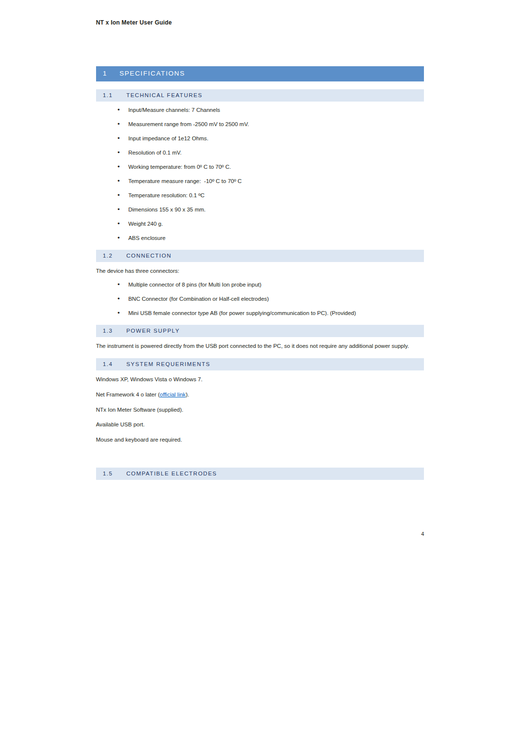NT x Ion Meter User Guide
1 SPECIFICATIONS
1.1 TECHNICAL FEATURES
Input/Measure channels: 7 Channels
Measurement range from -2500 mV to 2500 mV.
Input impedance of 1e12 Ohms.
Resolution of 0.1 mV.
Working temperature: from 0º C to 70º C.
Temperature measure range: -10º C to 70º C
Temperature resolution: 0.1 ºC
Dimensions 155 x 90 x 35 mm.
Weight 240 g.
ABS enclosure
1.2 CONNECTION
The device has three connectors:
Multiple connector of 8 pins (for Multi Ion probe input)
BNC Connector (for Combination or Half-cell electrodes)
Mini USB female connector type AB (for power supplying/communication to PC). (Provided)
1.3 POWER SUPPLY
The instrument is powered directly from the USB port connected to the PC, so it does not require any additional power supply.
1.4 SYSTEM REQUERIMENTS
Windows XP, Windows Vista o Windows 7.
Net Framework 4 o later (official link).
NTx Ion Meter Software (supplied).
Available USB port.
Mouse and keyboard are required.
1.5 COMPATIBLE ELECTRODES
4